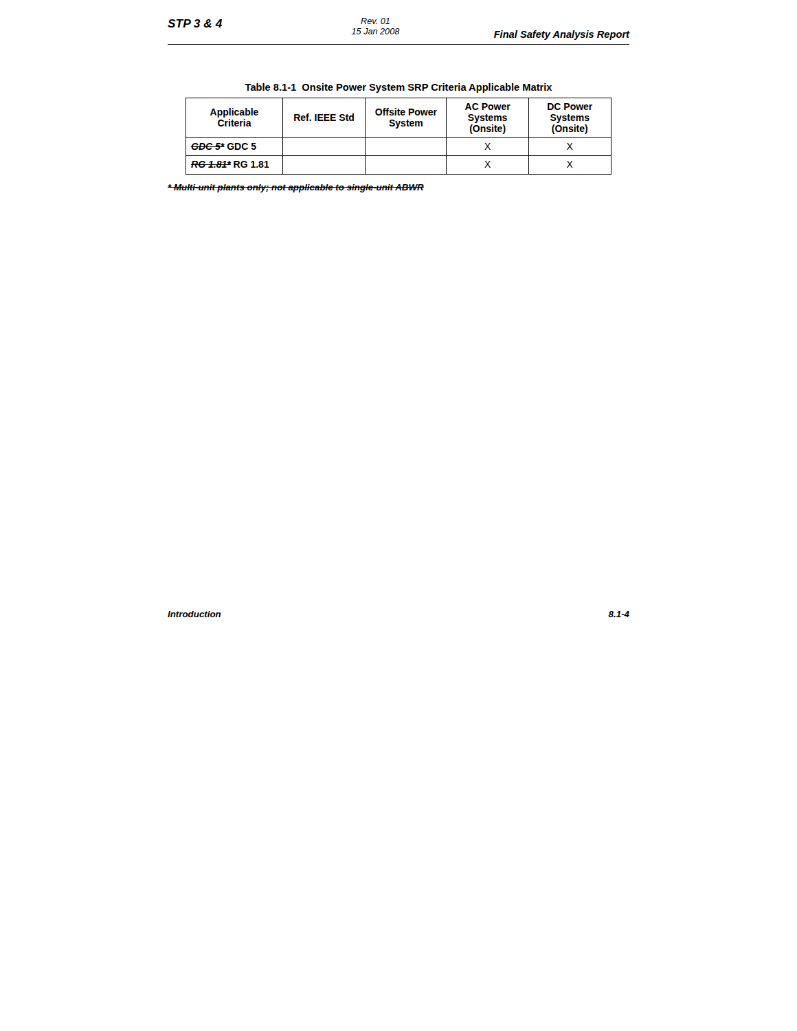| STP 3 & 4 | Rev. 01 15 Jan 2008 | Final Safety Analysis Report |
Table 8.1-1 Onsite Power System SRP Criteria Applicable Matrix
| Applicable Criteria | Ref. IEEE Std | Offsite Power System | AC Power Systems (Onsite) | DC Power Systems (Onsite) |
| --- | --- | --- | --- | --- |
| GDC 5* GDC 5 | | | X | X |
| RG 1.81* RG 1.81 | | | X | X |
* Multi-unit plants only; not applicable to single-unit ABWR
Introduction 8.1-4